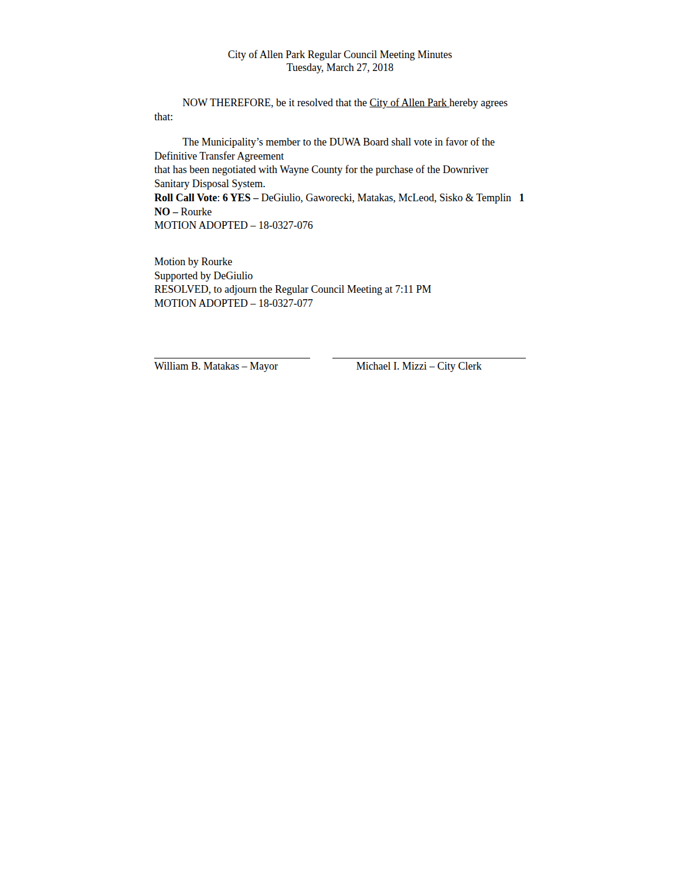City of Allen Park Regular Council Meeting Minutes
Tuesday, March 27, 2018
NOW THEREFORE, be it resolved that the City of Allen Park hereby agrees that:
The Municipality’s member to the DUWA Board shall vote in favor of the Definitive Transfer Agreement
that has been negotiated with Wayne County for the purchase of the Downriver Sanitary Disposal System.
Roll Call Vote: 6 YES – DeGiulio, Gaworecki, Matakas, McLeod, Sisko & Templin 1 NO – Rourke
MOTION ADOPTED – 18-0327-076
Motion by Rourke
Supported by DeGiulio
RESOLVED, to adjourn the Regular Council Meeting at 7:11 PM
MOTION ADOPTED – 18-0327-077
| William B. Matakas – Mayor | | Michael I. Mizzi – City Clerk |